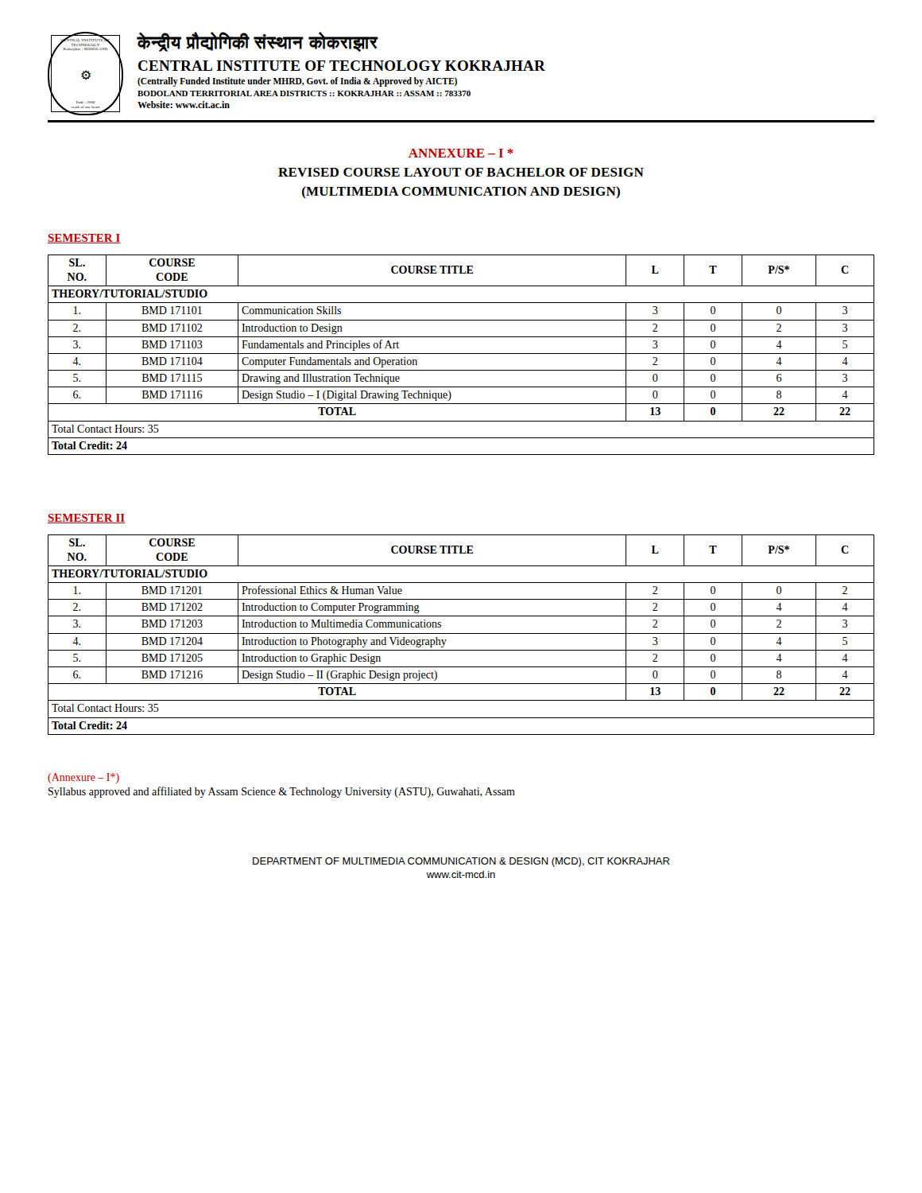CENTRAL INSTITUTE OF TECHNOLOGY
Kokrajhar : BODOLAND
⚙
Estd. : 2006
work of one heart
केन्द्रीय प्रौद्योगिकी संस्थान कोकराझार
CENTRAL INSTITUTE OF TECHNOLOGY KOKRAJHAR
(Centrally Funded Institute under MHRD, Govt. of India & Approved by AICTE)
BODOLAND TERRITORIAL AREA DISTRICTS :: KOKRAJHAR :: ASSAM :: 783370
Website: www.cit.ac.in
ANNEXURE – I *
REVISED COURSE LAYOUT OF BACHELOR OF DESIGN
(MULTIMEDIA COMMUNICATION AND DESIGN)
SEMESTER I
| SL. NO. | COURSE CODE | COURSE TITLE | L | T | P/S* | C |
| --- | --- | --- | --- | --- | --- | --- |
| THEORY/TUTORIAL/STUDIO |
| 1. | BMD 171101 | Communication Skills | 3 | 0 | 0 | 3 |
| 2. | BMD 171102 | Introduction to Design | 2 | 0 | 2 | 3 |
| 3. | BMD 171103 | Fundamentals and Principles of Art | 3 | 0 | 4 | 5 |
| 4. | BMD 171104 | Computer Fundamentals and Operation | 2 | 0 | 4 | 4 |
| 5. | BMD 171115 | Drawing and Illustration Technique | 0 | 0 | 6 | 3 |
| 6. | BMD 171116 | Design Studio – I (Digital Drawing Technique) | 0 | 0 | 8 | 4 |
| TOTAL | 13 | 0 | 22 | 22 |
| Total Contact Hours: 35 |
| Total Credit: 24 |
SEMESTER II
| SL. NO. | COURSE CODE | COURSE TITLE | L | T | P/S* | C |
| --- | --- | --- | --- | --- | --- | --- |
| THEORY/TUTORIAL/STUDIO |
| 1. | BMD 171201 | Professional Ethics & Human Value | 2 | 0 | 0 | 2 |
| 2. | BMD 171202 | Introduction to Computer Programming | 2 | 0 | 4 | 4 |
| 3. | BMD 171203 | Introduction to Multimedia Communications | 2 | 0 | 2 | 3 |
| 4. | BMD 171204 | Introduction to Photography and Videography | 3 | 0 | 4 | 5 |
| 5. | BMD 171205 | Introduction to Graphic Design | 2 | 0 | 4 | 4 |
| 6. | BMD 171216 | Design Studio – II (Graphic Design project) | 0 | 0 | 8 | 4 |
| TOTAL | 13 | 0 | 22 | 22 |
| Total Contact Hours: 35 |
| Total Credit: 24 |
(Annexure – I*)
Syllabus approved and affiliated by Assam Science & Technology University (ASTU), Guwahati, Assam
DEPARTMENT OF MULTIMEDIA COMMUNICATION & DESIGN (MCD), CIT KOKRAJHAR
www.cit-mcd.in